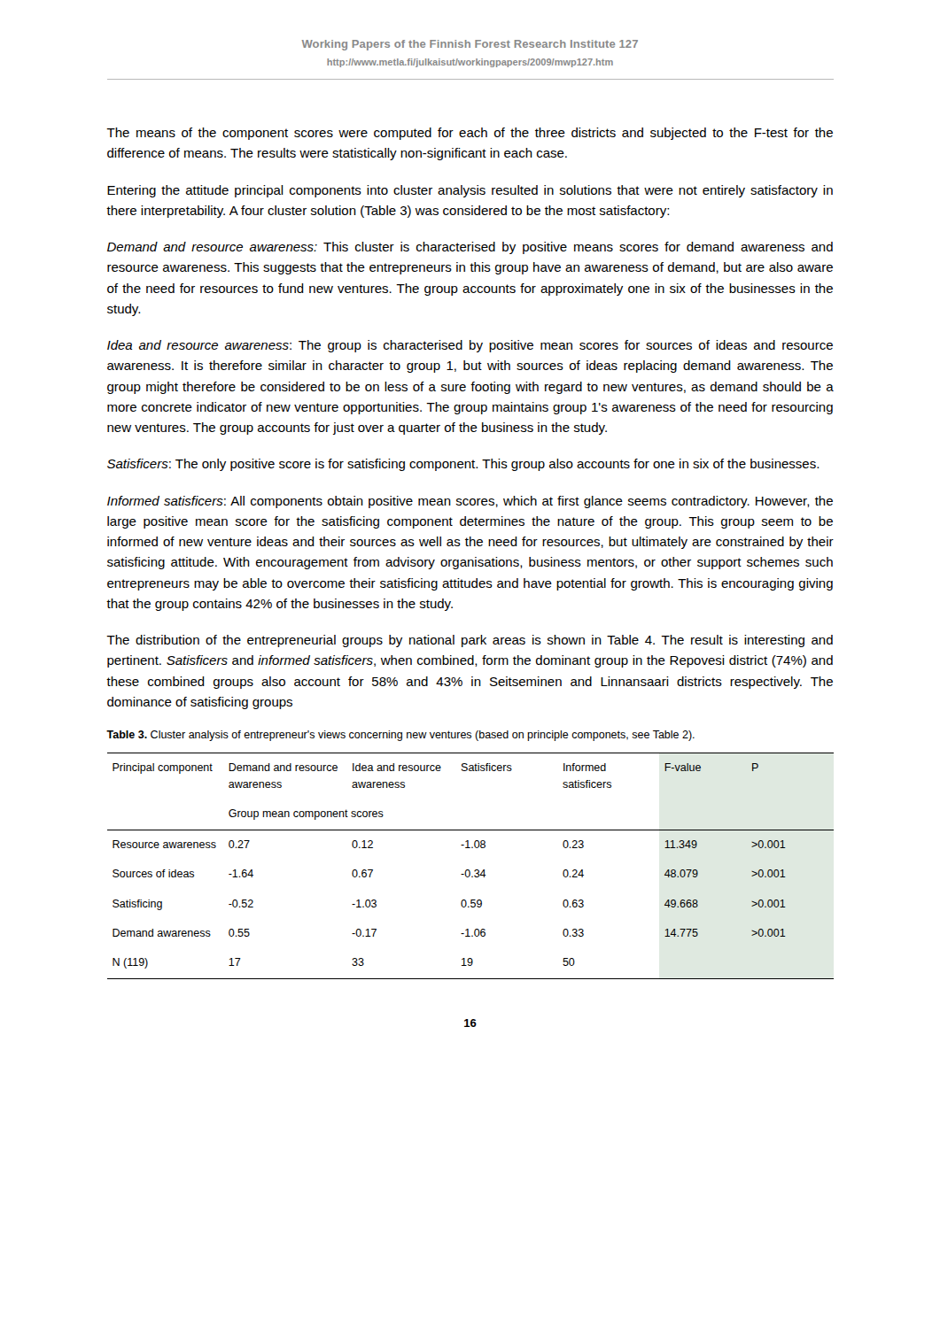Working Papers of the Finnish Forest Research Institute 127
http://www.metla.fi/julkaisut/workingpapers/2009/mwp127.htm
The means of the component scores were computed for each of the three districts and subjected to the F-test for the difference of means. The results were statistically non-significant in each case.
Entering the attitude principal components into cluster analysis resulted in solutions that were not entirely satisfactory in there interpretability. A four cluster solution (Table 3) was considered to be the most satisfactory:
Demand and resource awareness: This cluster is characterised by positive means scores for demand awareness and resource awareness. This suggests that the entrepreneurs in this group have an awareness of demand, but are also aware of the need for resources to fund new ventures. The group accounts for approximately one in six of the businesses in the study.
Idea and resource awareness: The group is characterised by positive mean scores for sources of ideas and resource awareness. It is therefore similar in character to group 1, but with sources of ideas replacing demand awareness. The group might therefore be considered to be on less of a sure footing with regard to new ventures, as demand should be a more concrete indicator of new venture opportunities. The group maintains group 1's awareness of the need for resourcing new ventures. The group accounts for just over a quarter of the business in the study.
Satisficers: The only positive score is for satisficing component. This group also accounts for one in six of the businesses.
Informed satisficers: All components obtain positive mean scores, which at first glance seems contradictory. However, the large positive mean score for the satisficing component determines the nature of the group. This group seem to be informed of new venture ideas and their sources as well as the need for resources, but ultimately are constrained by their satisficing attitude. With encouragement from advisory organisations, business mentors, or other support schemes such entrepreneurs may be able to overcome their satisficing attitudes and have potential for growth. This is encouraging giving that the group contains 42% of the businesses in the study.
The distribution of the entrepreneurial groups by national park areas is shown in Table 4. The result is interesting and pertinent. Satisficers and informed satisficers, when combined, form the dominant group in the Repovesi district (74%) and these combined groups also account for 58% and 43% in Seitseminen and Linnansaari districts respectively. The dominance of satisficing groups
Table 3. Cluster analysis of entrepreneur's views concerning new ventures (based on principle componets, see Table 2).
| Principal component | Demand and resource awareness | Idea and resource awareness | Satisficers | Informed satisficers | F-value | P |
| --- | --- | --- | --- | --- | --- | --- |
| | Group mean component scores | | |
| Resource awareness | 0.27 | 0.12 | -1.08 | 0.23 | 11.349 | >0.001 |
| Sources of ideas | -1.64 | 0.67 | -0.34 | 0.24 | 48.079 | >0.001 |
| Satisficing | -0.52 | -1.03 | 0.59 | 0.63 | 49.668 | >0.001 |
| Demand awareness | 0.55 | -0.17 | -1.06 | 0.33 | 14.775 | >0.001 |
| N (119) | 17 | 33 | 19 | 50 | | |
16